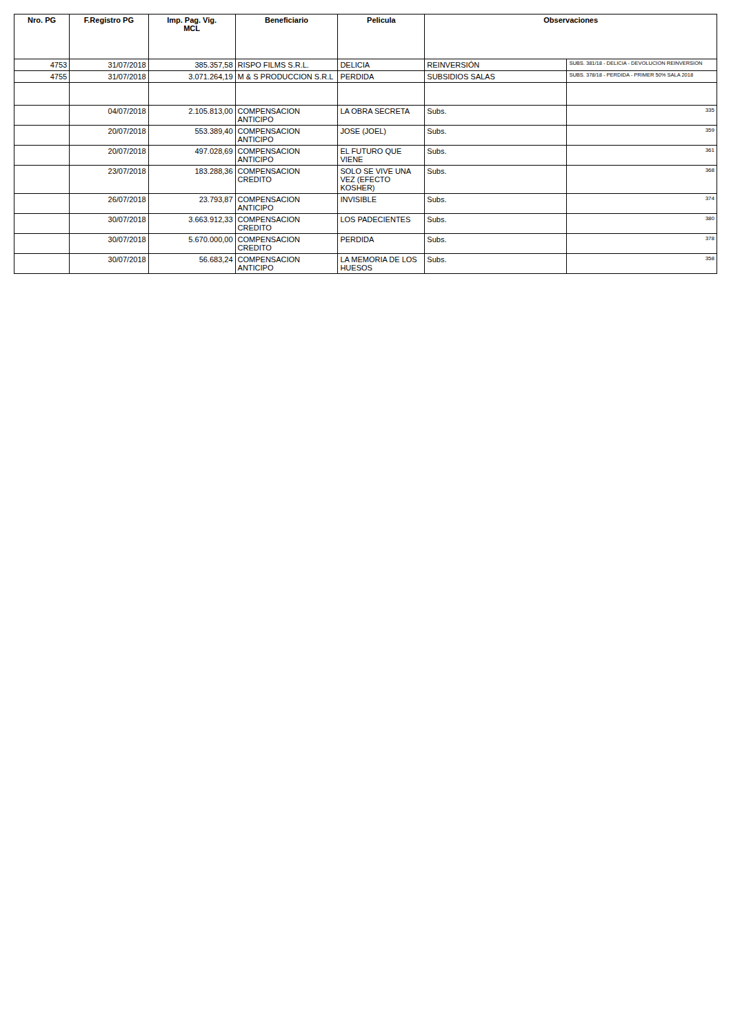| Nro. PG | F.Registro PG | Imp. Pag. Vig. MCL | Beneficiario | Pelicula | Observaciones |
| --- | --- | --- | --- | --- | --- |
| 4753 | 31/07/2018 | 385.357,58 | RISPO FILMS S.R.L. | DELICIA | REINVERSIÓN | SUBS. 381/18 - DELICIA - DEVOLUCION REINVERSION |
| 4755 | 31/07/2018 | 3.071.264,19 | M & S PRODUCCION S.R.L | PERDIDA | SUBSIDIOS SALAS | SUBS. 378/18 - PERDIDA - PRIMER 50% SALA 2018 |
| | 04/07/2018 | 2.105.813,00 | COMPENSACION ANTICIPO | LA OBRA SECRETA | Subs. | 335 |
| | 20/07/2018 | 553.389,40 | COMPENSACION ANTICIPO | JOSE (JOEL) | Subs. | 359 |
| | 20/07/2018 | 497.028,69 | COMPENSACION ANTICIPO | EL FUTURO QUE VIENE | Subs. | 361 |
| | 23/07/2018 | 183.288,36 | COMPENSACION CREDITO | SOLO SE VIVE UNA VEZ (EFECTO KOSHER) | Subs. | 368 |
| | 26/07/2018 | 23.793,87 | COMPENSACION ANTICIPO | INVISIBLE | Subs. | 374 |
| | 30/07/2018 | 3.663.912,33 | COMPENSACION CREDITO | LOS PADECIENTES | Subs. | 380 |
| | 30/07/2018 | 5.670.000,00 | COMPENSACION CREDITO | PERDIDA | Subs. | 378 |
| | 30/07/2018 | 56.683,24 | COMPENSACION ANTICIPO | LA MEMORIA DE LOS HUESOS | Subs. | 358 |